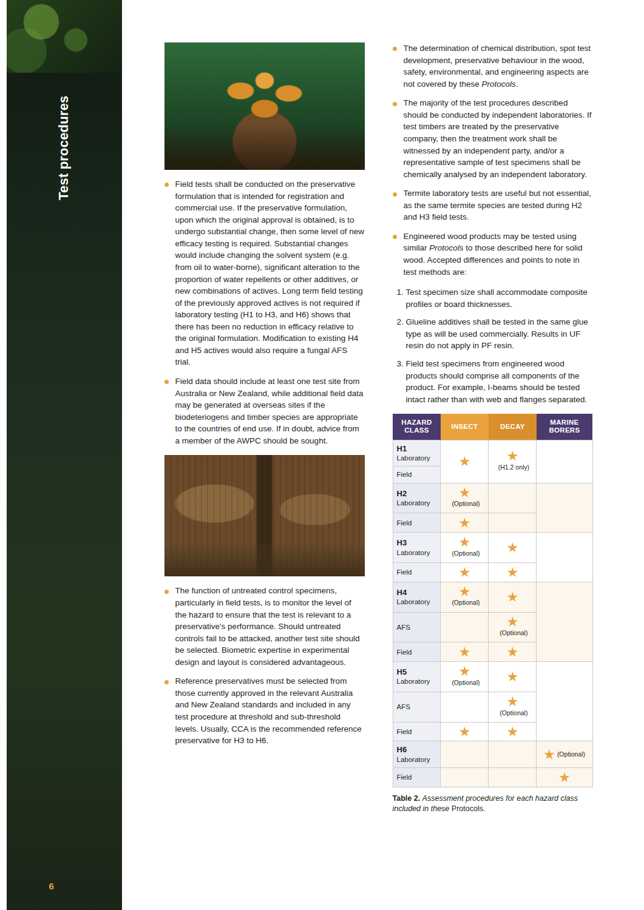Test procedures
6
Field tests shall be conducted on the preservative formulation that is intended for registration and commercial use. If the preservative formulation, upon which the original approval is obtained, is to undergo substantial change, then some level of new efficacy testing is required. Substantial changes would include changing the solvent system (e.g. from oil to water-borne), significant alteration to the proportion of water repellents or other additives, or new combinations of actives. Long term field testing of the previously approved actives is not required if laboratory testing (H1 to H3, and H6) shows that there has been no reduction in efficacy relative to the original formulation. Modification to existing H4 and H5 actives would also require a fungal AFS trial.
Field data should include at least one test site from Australia or New Zealand, while additional field data may be generated at overseas sites if the biodeteriogens and timber species are appropriate to the countries of end use. If in doubt, advice from a member of the AWPC should be sought.
The function of untreated control specimens, particularly in field tests, is to monitor the level of the hazard to ensure that the test is relevant to a preservative's performance. Should untreated controls fail to be attacked, another test site should be selected. Biometric expertise in experimental design and layout is considered advantageous.
Reference preservatives must be selected from those currently approved in the relevant Australia and New Zealand standards and included in any test procedure at threshold and sub-threshold levels. Usually, CCA is the recommended reference preservative for H3 to H6.
The determination of chemical distribution, spot test development, preservative behaviour in the wood, safety, environmental, and engineering aspects are not covered by these Protocols.
The majority of the test procedures described should be conducted by independent laboratories. If test timbers are treated by the preservative company, then the treatment work shall be witnessed by an independent party, and/or a representative sample of test specimens shall be chemically analysed by an independent laboratory.
Termite laboratory tests are useful but not essential, as the same termite species are tested during H2 and H3 field tests.
Engineered wood products may be tested using similar Protocols to those described here for solid wood. Accepted differences and points to note in test methods are:
Test specimen size shall accommodate composite profiles or board thicknesses.
Glueline additives shall be tested in the same glue type as will be used commercially. Results in UF resin do not apply in PF resin.
Field test specimens from engineered wood products should comprise all components of the product. For example, I-beams should be tested intact rather than with web and flanges separated.
| HAZARD CLASS | INSECT | DECAY | MARINE BORERS |
| --- | --- | --- | --- |
| H1 Laboratory | | (H1.2 only) | |
| Field |
| H2 Laboratory | (Optional) | | |
| Field | | |
| H3 Laboratory | (Optional) | | |
| Field | | |
| H4 Laboratory | (Optional) | | |
| AFS | | (Optional) |
| Field | | |
| H5 Laboratory | (Optional) | | |
| AFS | | (Optional) |
| Field | | |
| H6 Laboratory | | | (Optional) |
| Field | | | |
Table 2. Assessment procedures for each hazard class included in these Protocols.